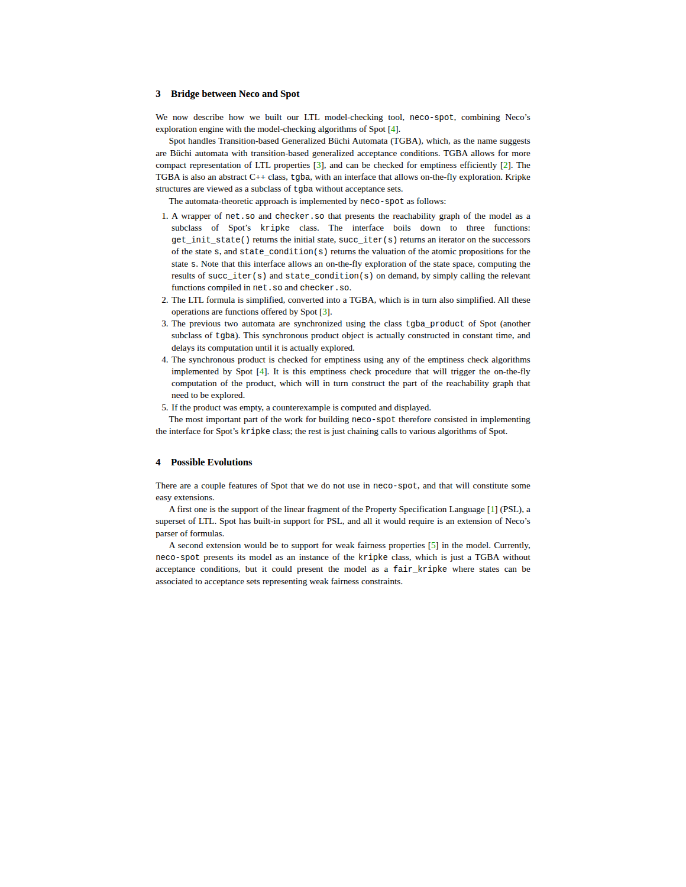3 Bridge between Neco and Spot
We now describe how we built our LTL model-checking tool, neco-spot, combining Neco’s exploration engine with the model-checking algorithms of Spot [4].
Spot handles Transition-based Generalized Büchi Automata (TGBA), which, as the name suggests are Büchi automata with transition-based generalized acceptance conditions. TGBA allows for more compact representation of LTL properties [3], and can be checked for emptiness efficiently [2]. The TGBA is also an abstract C++ class, tgba, with an interface that allows on-the-fly exploration. Kripke structures are viewed as a subclass of tgba without acceptance sets.
The automata-theoretic approach is implemented by neco-spot as follows:
A wrapper of net.so and checker.so that presents the reachability graph of the model as a subclass of Spot’s kripke class. The interface boils down to three functions: get_init_state() returns the initial state, succ_iter(s) returns an iterator on the successors of the state s, and state_condition(s) returns the valuation of the atomic propositions for the state s. Note that this interface allows an on-the-fly exploration of the state space, computing the results of succ_iter(s) and state_condition(s) on demand, by simply calling the relevant functions compiled in net.so and checker.so.
The LTL formula is simplified, converted into a TGBA, which is in turn also simplified. All these operations are functions offered by Spot [3].
The previous two automata are synchronized using the class tgba_product of Spot (another subclass of tgba). This synchronous product object is actually constructed in constant time, and delays its computation until it is actually explored.
The synchronous product is checked for emptiness using any of the emptiness check algorithms implemented by Spot [4]. It is this emptiness check procedure that will trigger the on-the-fly computation of the product, which will in turn construct the part of the reachability graph that need to be explored.
If the product was empty, a counterexample is computed and displayed.
The most important part of the work for building neco-spot therefore consisted in implementing the interface for Spot’s kripke class; the rest is just chaining calls to various algorithms of Spot.
4 Possible Evolutions
There are a couple features of Spot that we do not use in neco-spot, and that will constitute some easy extensions.
A first one is the support of the linear fragment of the Property Specification Language [1] (PSL), a superset of LTL. Spot has built-in support for PSL, and all it would require is an extension of Neco’s parser of formulas.
A second extension would be to support for weak fairness properties [5] in the model. Currently, neco-spot presents its model as an instance of the kripke class, which is just a TGBA without acceptance conditions, but it could present the model as a fair_kripke where states can be associated to acceptance sets representing weak fairness constraints.